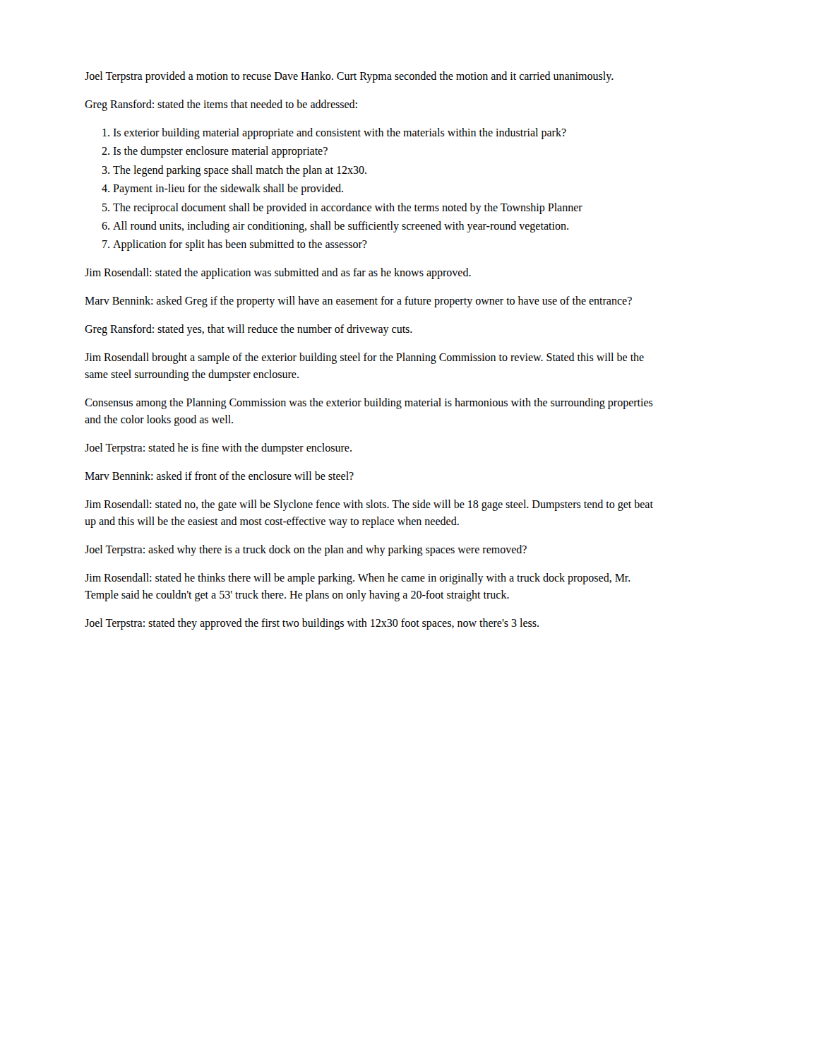Joel Terpstra provided a motion to recuse Dave Hanko. Curt Rypma seconded the motion and it carried unanimously.
Greg Ransford: stated the items that needed to be addressed:
Is exterior building material appropriate and consistent with the materials within the industrial park?
Is the dumpster enclosure material appropriate?
The legend parking space shall match the plan at 12x30.
Payment in-lieu for the sidewalk shall be provided.
The reciprocal document shall be provided in accordance with the terms noted by the Township Planner
All round units, including air conditioning, shall be sufficiently screened with year-round vegetation.
Application for split has been submitted to the assessor?
Jim Rosendall: stated the application was submitted and as far as he knows approved.
Marv Bennink: asked Greg if the property will have an easement for a future property owner to have use of the entrance?
Greg Ransford: stated yes, that will reduce the number of driveway cuts.
Jim Rosendall brought a sample of the exterior building steel for the Planning Commission to review. Stated this will be the same steel surrounding the dumpster enclosure.
Consensus among the Planning Commission was the exterior building material is harmonious with the surrounding properties and the color looks good as well.
Joel Terpstra: stated he is fine with the dumpster enclosure.
Marv Bennink: asked if front of the enclosure will be steel?
Jim Rosendall: stated no, the gate will be Slyclone fence with slots. The side will be 18 gage steel. Dumpsters tend to get beat up and this will be the easiest and most cost-effective way to replace when needed.
Joel Terpstra: asked why there is a truck dock on the plan and why parking spaces were removed?
Jim Rosendall: stated he thinks there will be ample parking. When he came in originally with a truck dock proposed, Mr. Temple said he couldn't get a 53' truck there. He plans on only having a 20-foot straight truck.
Joel Terpstra: stated they approved the first two buildings with 12x30 foot spaces, now there's 3 less.